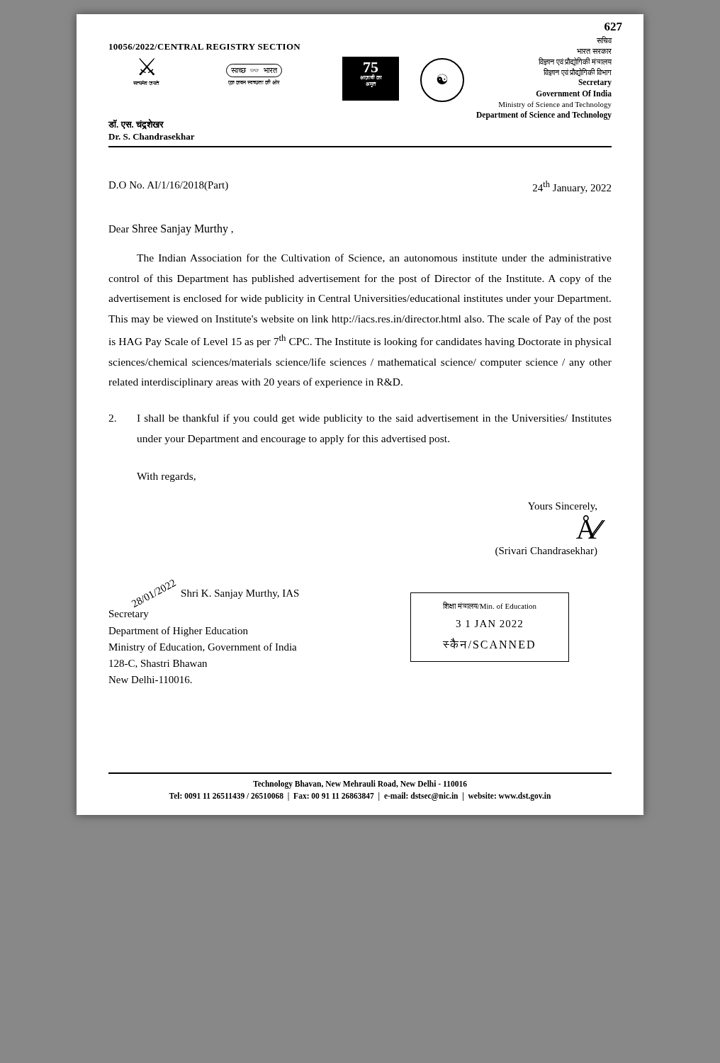627
1005​6​/​2022/CENTRAL REGISTRY SECTION
⚔
सत्यमेव जयते
स्वच्छ 👓 भारत
एक कदम स्वच्छता की ओर
75
आज़ादी का
अमृत
☯
सचिव
भारत सरकार
विज्ञान एवं प्रौद्योगिकी मंत्रालय
विज्ञान एवं प्रौद्योगिकी विभाग
Secretary
Government Of India
Ministry of Science and Technology
Department of Science and Technology
डॉ. एस. चंद्रशेखर
Dr. S. Chandrasekhar
D.O No. AI/1/16/2018(Part)
24th January, 2022
Dear Shree Sanjay Murthy ,
The Indian Association for the Cultivation of Science, an autonomous institute under the administrative control of this Department has published advertisement for the post of Director of the Institute. A copy of the advertisement is enclosed for wide publicity in Central Universities/educational institutes under your Department. This may be viewed on Institute's website on link http://iacs.res.in/director.html also. The scale of Pay of the post is HAG Pay Scale of Level 15 as per 7th CPC. The Institute is looking for candidates having Doctorate in physical sciences/chemical sciences/materials science/life sciences / mathematical science/ computer science / any other related interdisciplinary areas with 20 years of experience in R&D.
2. I shall be thankful if you could get wide publicity to the said advertisement in the Universities/ Institutes under your Department and encourage to apply for this advertised post.
With regards,
Yours Sincerely,
Å⁄⁄
(Srivari Chandrasekhar)
28/01/2022
शिक्षा मंत्रालय/Min. of Education
3 1 JAN 2022
स्कैन/SCANNED
Shri K. Sanjay Murthy, IAS
Secretary
Department of Higher Education
Ministry of Education, Government of India
128-C, Shastri Bhawan
New Delhi-110016.
Technology Bhavan, New Mehrauli Road, New Delhi - 110016
Tel: 0091 11 26511439 / 26510068 | Fax: 00 91 11 26863847 | e-mail: dstsec@nic.in | website: www.dst.gov.in